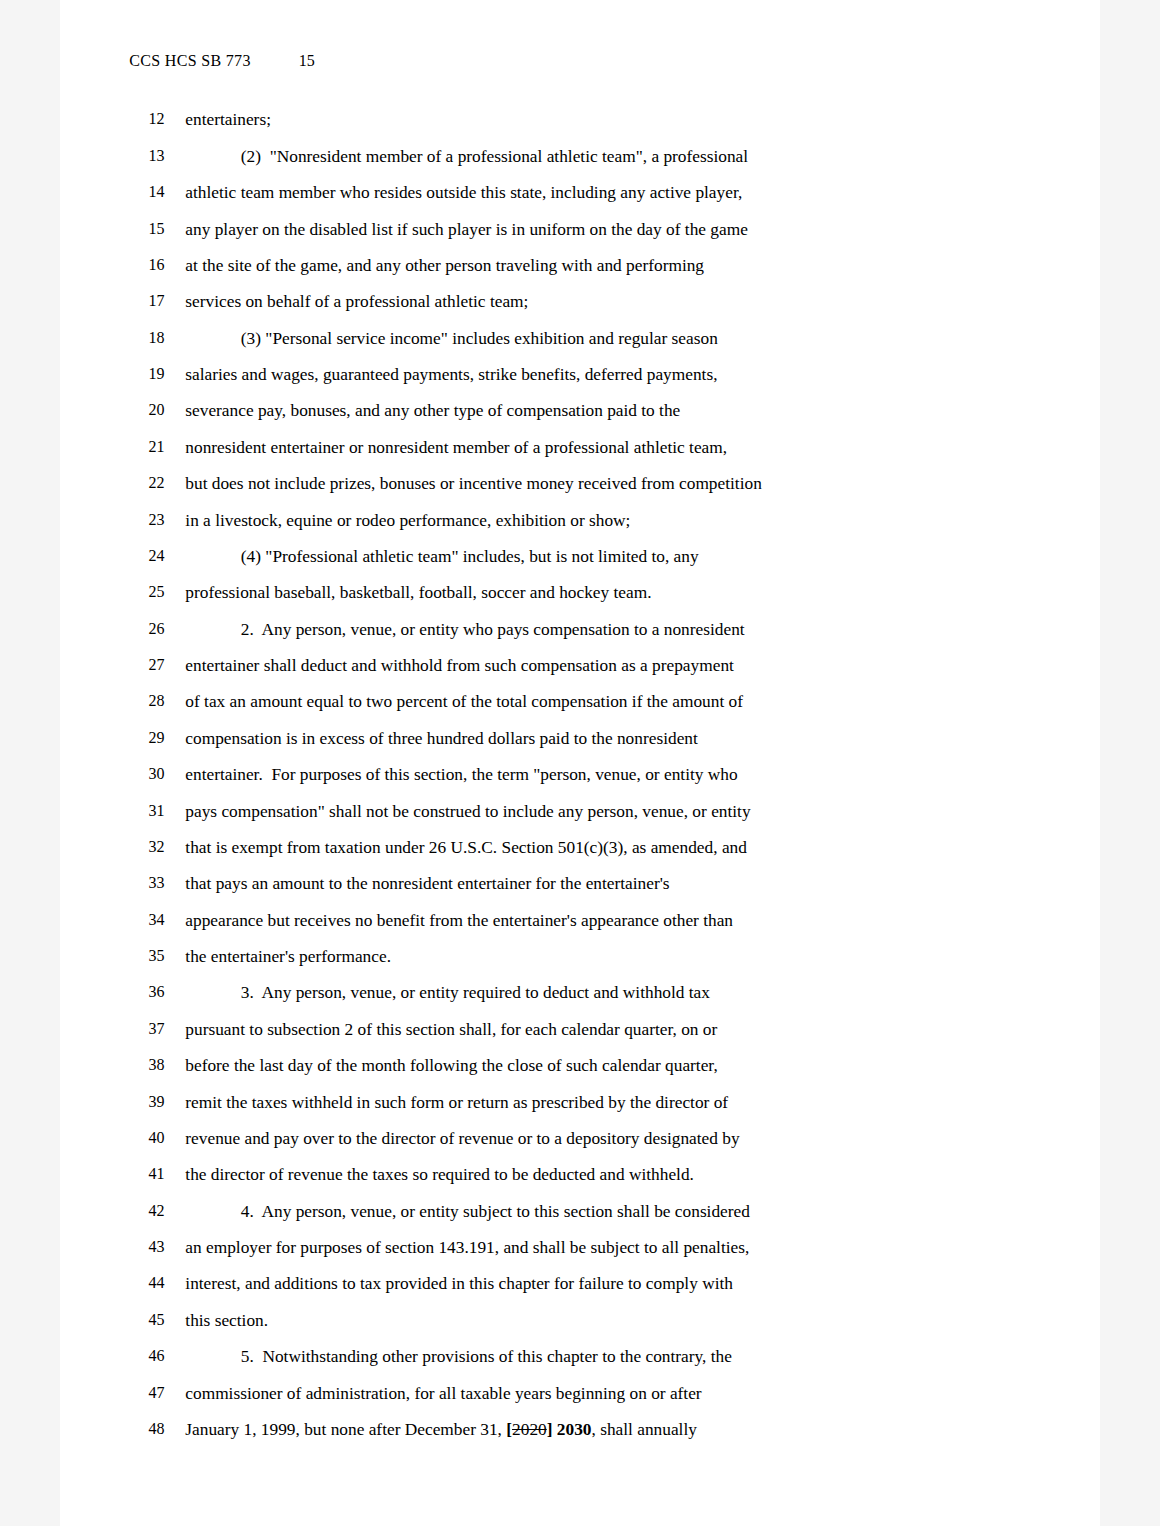CCS HCS SB 773 15
12 entertainers;
13 (2) "Nonresident member of a professional athletic team", a professional
14 athletic team member who resides outside this state, including any active player,
15 any player on the disabled list if such player is in uniform on the day of the game
16 at the site of the game, and any other person traveling with and performing
17 services on behalf of a professional athletic team;
18 (3) "Personal service income" includes exhibition and regular season
19 salaries and wages, guaranteed payments, strike benefits, deferred payments,
20 severance pay, bonuses, and any other type of compensation paid to the
21 nonresident entertainer or nonresident member of a professional athletic team,
22 but does not include prizes, bonuses or incentive money received from competition
23 in a livestock, equine or rodeo performance, exhibition or show;
24 (4) "Professional athletic team" includes, but is not limited to, any
25 professional baseball, basketball, football, soccer and hockey team.
26 2. Any person, venue, or entity who pays compensation to a nonresident
27 entertainer shall deduct and withhold from such compensation as a prepayment
28 of tax an amount equal to two percent of the total compensation if the amount of
29 compensation is in excess of three hundred dollars paid to the nonresident
30 entertainer. For purposes of this section, the term "person, venue, or entity who
31 pays compensation" shall not be construed to include any person, venue, or entity
32 that is exempt from taxation under 26 U.S.C. Section 501(c)(3), as amended, and
33 that pays an amount to the nonresident entertainer for the entertainer's
34 appearance but receives no benefit from the entertainer's appearance other than
35 the entertainer's performance.
36 3. Any person, venue, or entity required to deduct and withhold tax
37 pursuant to subsection 2 of this section shall, for each calendar quarter, on or
38 before the last day of the month following the close of such calendar quarter,
39 remit the taxes withheld in such form or return as prescribed by the director of
40 revenue and pay over to the director of revenue or to a depository designated by
41 the director of revenue the taxes so required to be deducted and withheld.
42 4. Any person, venue, or entity subject to this section shall be considered
43 an employer for purposes of section 143.191, and shall be subject to all penalties,
44 interest, and additions to tax provided in this chapter for failure to comply with
45 this section.
46 5. Notwithstanding other provisions of this chapter to the contrary, the
47 commissioner of administration, for all taxable years beginning on or after
48 January 1, 1999, but none after December 31, [2020] 2030, shall annually